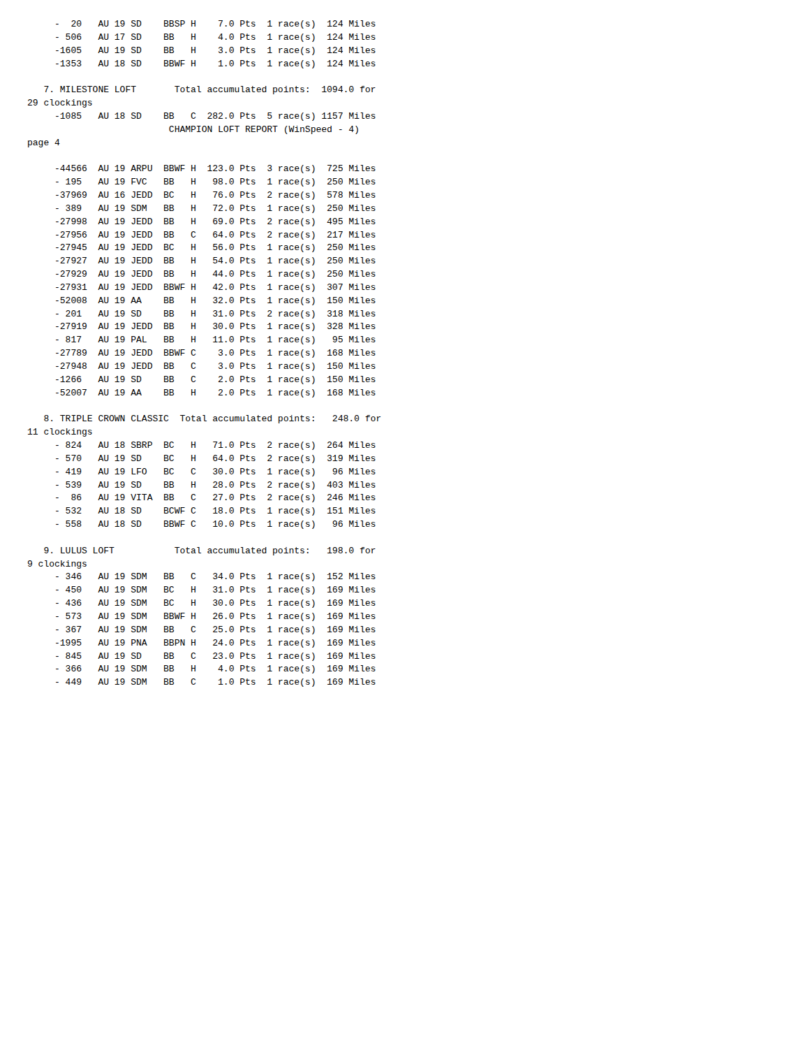-  20   AU 19 SD    BBSP H    7.0 Pts  1 race(s)  124 Miles
     - 506   AU 17 SD    BB   H    4.0 Pts  1 race(s)  124 Miles
     -1605   AU 19 SD    BB   H    3.0 Pts  1 race(s)  124 Miles
     -1353   AU 18 SD    BBWF H    1.0 Pts  1 race(s)  124 Miles

   7. MILESTONE LOFT       Total accumulated points:  1094.0 for
29 clockings
     -1085   AU 18 SD    BB   C  282.0 Pts  5 race(s) 1157 Miles
                          CHAMPION LOFT REPORT (WinSpeed - 4)
page 4

     -44566  AU 19 ARPU  BBWF H  123.0 Pts  3 race(s)  725 Miles
     - 195   AU 19 FVC   BB   H   98.0 Pts  1 race(s)  250 Miles
     -37969  AU 16 JEDD  BC   H   76.0 Pts  2 race(s)  578 Miles
     - 389   AU 19 SDM   BB   H   72.0 Pts  1 race(s)  250 Miles
     -27998  AU 19 JEDD  BB   H   69.0 Pts  2 race(s)  495 Miles
     -27956  AU 19 JEDD  BB   C   64.0 Pts  2 race(s)  217 Miles
     -27945  AU 19 JEDD  BC   H   56.0 Pts  1 race(s)  250 Miles
     -27927  AU 19 JEDD  BB   H   54.0 Pts  1 race(s)  250 Miles
     -27929  AU 19 JEDD  BB   H   44.0 Pts  1 race(s)  250 Miles
     -27931  AU 19 JEDD  BBWF H   42.0 Pts  1 race(s)  307 Miles
     -52008  AU 19 AA    BB   H   32.0 Pts  1 race(s)  150 Miles
     - 201   AU 19 SD    BB   H   31.0 Pts  2 race(s)  318 Miles
     -27919  AU 19 JEDD  BB   H   30.0 Pts  1 race(s)  328 Miles
     - 817   AU 19 PAL   BB   H   11.0 Pts  1 race(s)   95 Miles
     -27789  AU 19 JEDD  BBWF C    3.0 Pts  1 race(s)  168 Miles
     -27948  AU 19 JEDD  BB   C    3.0 Pts  1 race(s)  150 Miles
     -1266   AU 19 SD    BB   C    2.0 Pts  1 race(s)  150 Miles
     -52007  AU 19 AA    BB   H    2.0 Pts  1 race(s)  168 Miles

   8. TRIPLE CROWN CLASSIC  Total accumulated points:   248.0 for
11 clockings
     - 824   AU 18 SBRP  BC   H   71.0 Pts  2 race(s)  264 Miles
     - 570   AU 19 SD    BC   H   64.0 Pts  2 race(s)  319 Miles
     - 419   AU 19 LFO   BC   C   30.0 Pts  1 race(s)   96 Miles
     - 539   AU 19 SD    BB   H   28.0 Pts  2 race(s)  403 Miles
     -  86   AU 19 VITA  BB   C   27.0 Pts  2 race(s)  246 Miles
     - 532   AU 18 SD    BCWF C   18.0 Pts  1 race(s)  151 Miles
     - 558   AU 18 SD    BBWF C   10.0 Pts  1 race(s)   96 Miles

   9. LULUS LOFT           Total accumulated points:   198.0 for
9 clockings
     - 346   AU 19 SDM   BB   C   34.0 Pts  1 race(s)  152 Miles
     - 450   AU 19 SDM   BC   H   31.0 Pts  1 race(s)  169 Miles
     - 436   AU 19 SDM   BC   H   30.0 Pts  1 race(s)  169 Miles
     - 573   AU 19 SDM   BBWF H   26.0 Pts  1 race(s)  169 Miles
     - 367   AU 19 SDM   BB   C   25.0 Pts  1 race(s)  169 Miles
     -1995   AU 19 PNA   BBPN H   24.0 Pts  1 race(s)  169 Miles
     - 845   AU 19 SD    BB   C   23.0 Pts  1 race(s)  169 Miles
     - 366   AU 19 SDM   BB   H    4.0 Pts  1 race(s)  169 Miles
     - 449   AU 19 SDM   BB   C    1.0 Pts  1 race(s)  169 Miles